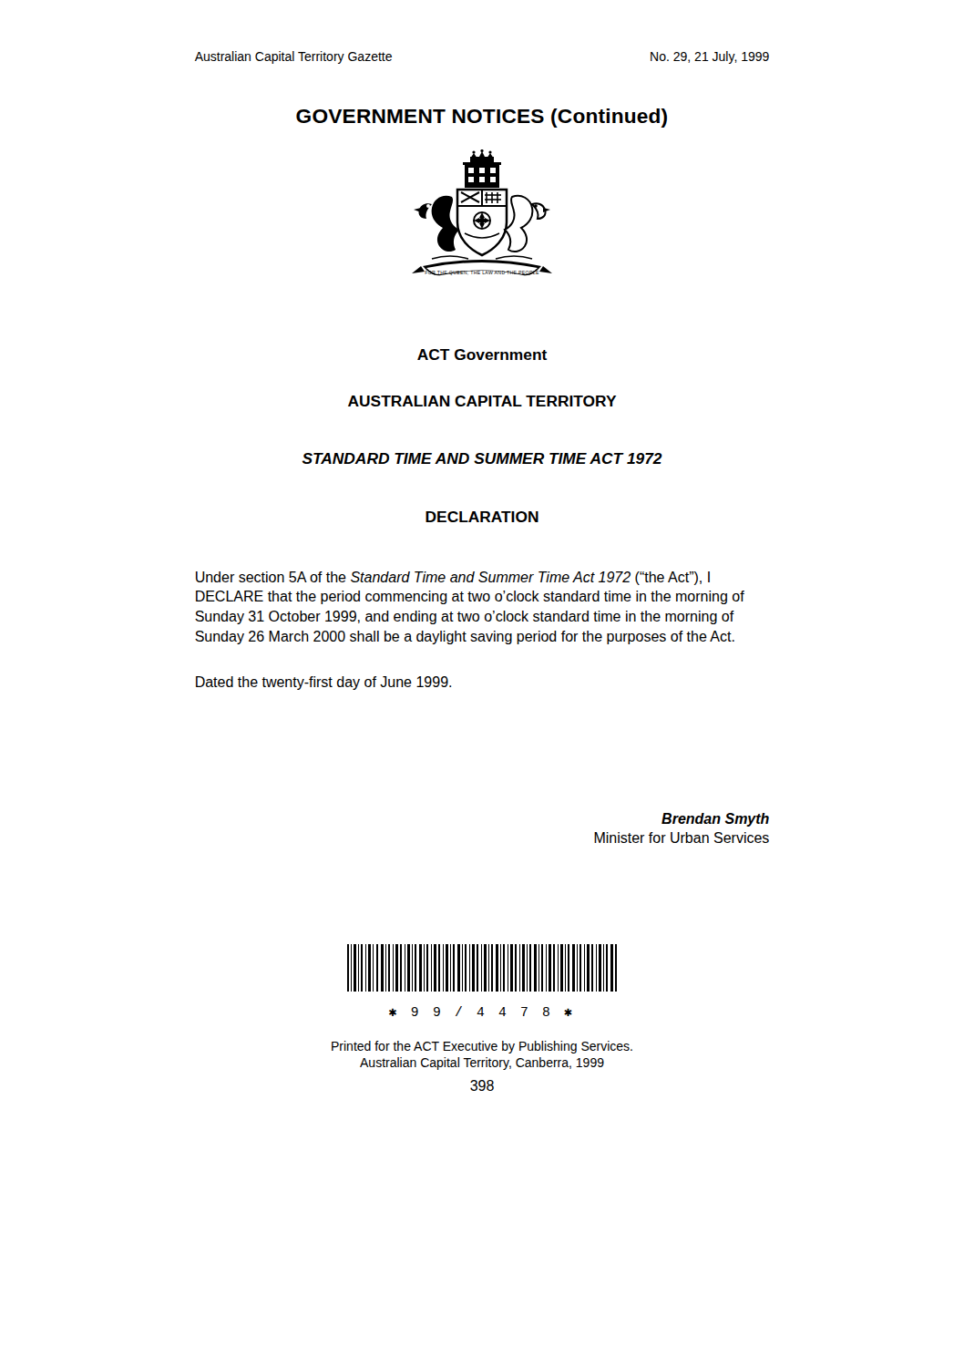Australian Capital Territory Gazette No. 29, 21 July, 1999
GOVERNMENT NOTICES (Continued)
ACT Coat of Arms FOR THE QUEEN, THE LAW AND THE PEOPLE
ACT Government
AUSTRALIAN CAPITAL TERRITORY
STANDARD TIME AND SUMMER TIME ACT 1972
DECLARATION
Under section 5A of the Standard Time and Summer Time Act 1972 (“the Act”), I DECLARE that the period commencing at two o’clock standard time in the morning of Sunday 31 October 1999, and ending at two o’clock standard time in the morning of Sunday 26 March 2000 shall be a daylight saving period for the purposes of the Act.
Dated the twenty-first day of June 1999.
Brendan Smyth
Minister for Urban Services
Barcode
✱ 9 9 / 4 4 7 8 ✱
Printed for the ACT Executive by Publishing Services.
Australian Capital Territory, Canberra, 1999
398